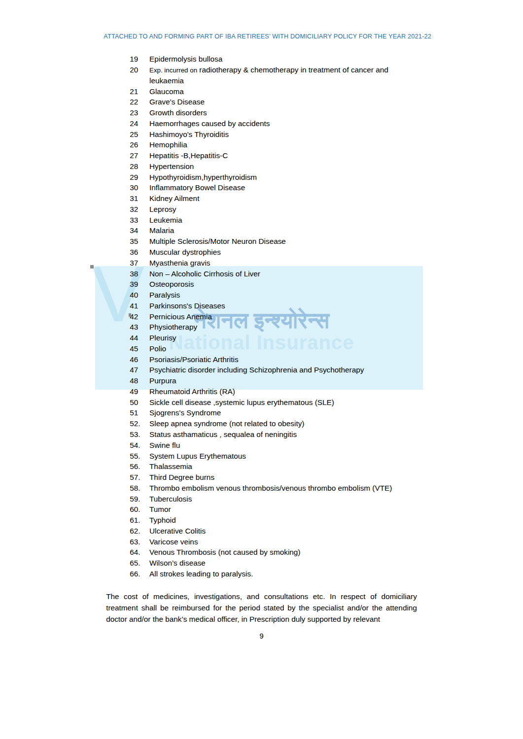ATTACHED TO AND FORMING PART OF IBA RETIREES’ WITH DOMICILIARY POLICY FOR THE YEAR 2021-22
V
नेशनल इन्श्योरेन्स
National Insurance
19 Epidermolysis bullosa
20 Exp. incurred on radiotherapy & chemotherapy in treatment of cancer and leukaemia
21 Glaucoma
22 Grave's Disease
23 Growth disorders
24 Haemorrhages caused by accidents
25 Hashimoyo's Thyroiditis
26 Hemophilia
27 Hepatitis -B,Hepatitis-C
28 Hypertension
29 Hypothyroidism,hyperthyroidism
30 Inflammatory Bowel Disease
31 Kidney Ailment
32 Leprosy
33 Leukemia
34 Malaria
35 Multiple Sclerosis/Motor Neuron Disease
36 Muscular dystrophies
37 Myasthenia gravis
38 Non – Alcoholic Cirrhosis of Liver
39 Osteoporosis
40 Paralysis
41 Parkinsons's Diseases
42 Pernicious Anemia
43 Physiotherapy
44 Pleurisy
45 Polio
46 Psoriasis/Psoriatic Arthritis
47 Psychiatric disorder including Schizophrenia and Psychotherapy
48 Purpura
49 Rheumatoid Arthritis (RA)
50 Sickle cell disease ,systemic lupus erythematous (SLE)
51 Sjogrens's Syndrome
52. Sleep apnea syndrome (not related to obesity)
53. Status asthamaticus , sequalea of neningitis
54. Swine flu
55. System Lupus Erythematous
56. Thalassemia
57. Third Degree burns
58. Thrombo embolism venous thrombosis/venous thrombo embolism (VTE)
59. Tuberculosis
60. Tumor
61. Typhoid
62. Ulcerative Colitis
63. Varicose veins
64. Venous Thrombosis (not caused by smoking)
65. Wilson’s disease
66. All strokes leading to paralysis.
The cost of medicines, investigations, and consultations etc. In respect of domiciliary treatment shall be reimbursed for the period stated by the specialist and/or the attending doctor and/or the bank’s medical officer, in Prescription duly supported by relevant
9